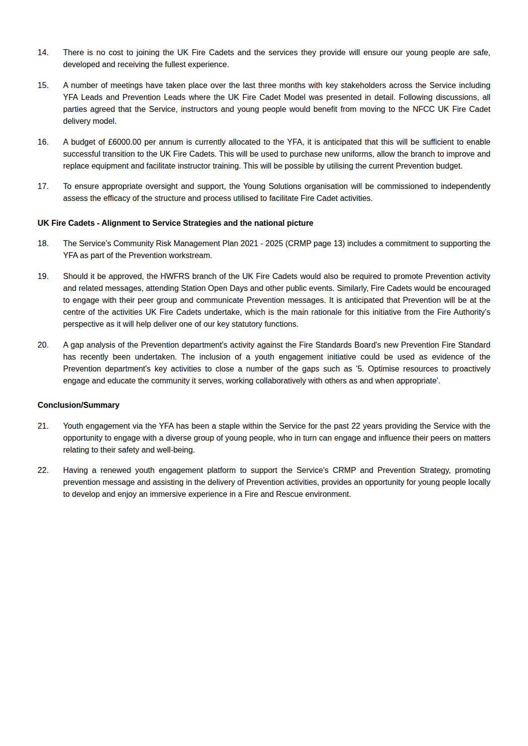14. There is no cost to joining the UK Fire Cadets and the services they provide will ensure our young people are safe, developed and receiving the fullest experience.
15. A number of meetings have taken place over the last three months with key stakeholders across the Service including YFA Leads and Prevention Leads where the UK Fire Cadet Model was presented in detail. Following discussions, all parties agreed that the Service, instructors and young people would benefit from moving to the NFCC UK Fire Cadet delivery model.
16. A budget of £6000.00 per annum is currently allocated to the YFA, it is anticipated that this will be sufficient to enable successful transition to the UK Fire Cadets. This will be used to purchase new uniforms, allow the branch to improve and replace equipment and facilitate instructor training. This will be possible by utilising the current Prevention budget.
17. To ensure appropriate oversight and support, the Young Solutions organisation will be commissioned to independently assess the efficacy of the structure and process utilised to facilitate Fire Cadet activities.
UK Fire Cadets - Alignment to Service Strategies and the national picture
18. The Service's Community Risk Management Plan 2021 - 2025 (CRMP page 13) includes a commitment to supporting the YFA as part of the Prevention workstream.
19. Should it be approved, the HWFRS branch of the UK Fire Cadets would also be required to promote Prevention activity and related messages, attending Station Open Days and other public events. Similarly, Fire Cadets would be encouraged to engage with their peer group and communicate Prevention messages. It is anticipated that Prevention will be at the centre of the activities UK Fire Cadets undertake, which is the main rationale for this initiative from the Fire Authority's perspective as it will help deliver one of our key statutory functions.
20. A gap analysis of the Prevention department's activity against the Fire Standards Board's new Prevention Fire Standard has recently been undertaken. The inclusion of a youth engagement initiative could be used as evidence of the Prevention department's key activities to close a number of the gaps such as '5. Optimise resources to proactively engage and educate the community it serves, working collaboratively with others as and when appropriate'.
Conclusion/Summary
21. Youth engagement via the YFA has been a staple within the Service for the past 22 years providing the Service with the opportunity to engage with a diverse group of young people, who in turn can engage and influence their peers on matters relating to their safety and well-being.
22. Having a renewed youth engagement platform to support the Service's CRMP and Prevention Strategy, promoting prevention message and assisting in the delivery of Prevention activities, provides an opportunity for young people locally to develop and enjoy an immersive experience in a Fire and Rescue environment.